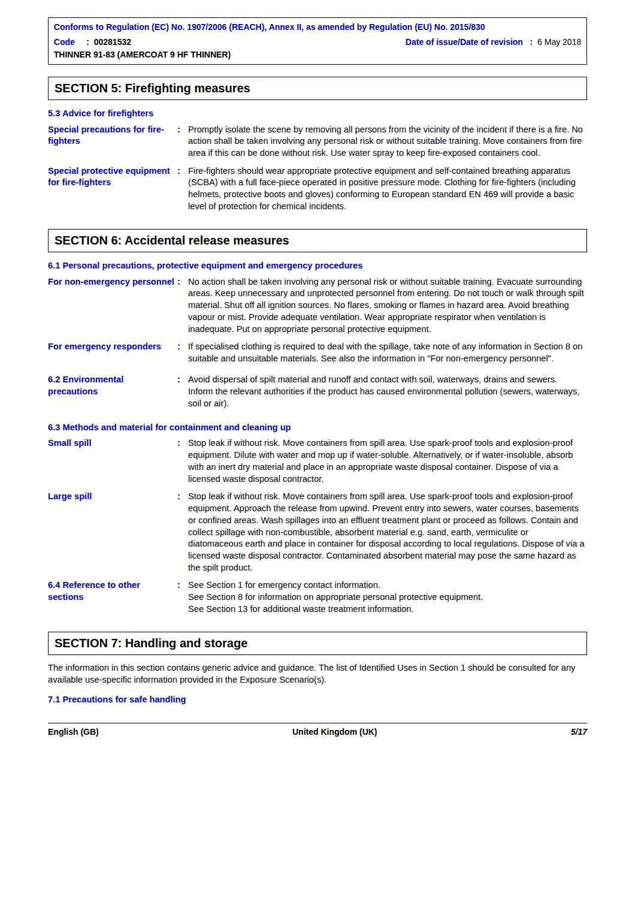Conforms to Regulation (EC) No. 1907/2006 (REACH), Annex II, as amended by Regulation (EU) No. 2015/830
Code : 00281532
Date of issue/Date of revision : 6 May 2018
THINNER 91-83 (AMERCOAT 9 HF THINNER)
SECTION 5: Firefighting measures
5.3 Advice for firefighters
| Special precautions for fire-fighters | : | Promptly isolate the scene by removing all persons from the vicinity of the incident if there is a fire. No action shall be taken involving any personal risk or without suitable training. Move containers from fire area if this can be done without risk. Use water spray to keep fire-exposed containers cool. |
| Special protective equipment for fire-fighters | : | Fire-fighters should wear appropriate protective equipment and self-contained breathing apparatus (SCBA) with a full face-piece operated in positive pressure mode. Clothing for fire-fighters (including helmets, protective boots and gloves) conforming to European standard EN 469 will provide a basic level of protection for chemical incidents. |
SECTION 6: Accidental release measures
6.1 Personal precautions, protective equipment and emergency procedures
| For non-emergency personnel | : | No action shall be taken involving any personal risk or without suitable training. Evacuate surrounding areas. Keep unnecessary and unprotected personnel from entering. Do not touch or walk through spilt material. Shut off all ignition sources. No flares, smoking or flames in hazard area. Avoid breathing vapour or mist. Provide adequate ventilation. Wear appropriate respirator when ventilation is inadequate. Put on appropriate personal protective equipment. |
| For emergency responders | : | If specialised clothing is required to deal with the spillage, take note of any information in Section 8 on suitable and unsuitable materials. See also the information in "For non-emergency personnel". |
| 6.2 Environmental precautions | : | Avoid dispersal of spilt material and runoff and contact with soil, waterways, drains and sewers. Inform the relevant authorities if the product has caused environmental pollution (sewers, waterways, soil or air). |
6.3 Methods and material for containment and cleaning up
| Small spill | : | Stop leak if without risk. Move containers from spill area. Use spark-proof tools and explosion-proof equipment. Dilute with water and mop up if water-soluble. Alternatively, or if water-insoluble, absorb with an inert dry material and place in an appropriate waste disposal container. Dispose of via a licensed waste disposal contractor. |
| Large spill | : | Stop leak if without risk. Move containers from spill area. Use spark-proof tools and explosion-proof equipment. Approach the release from upwind. Prevent entry into sewers, water courses, basements or confined areas. Wash spillages into an effluent treatment plant or proceed as follows. Contain and collect spillage with non-combustible, absorbent material e.g. sand, earth, vermiculite or diatomaceous earth and place in container for disposal according to local regulations. Dispose of via a licensed waste disposal contractor. Contaminated absorbent material may pose the same hazard as the spilt product. |
| 6.4 Reference to other sections | : | See Section 1 for emergency contact information. See Section 8 for information on appropriate personal protective equipment. See Section 13 for additional waste treatment information. |
SECTION 7: Handling and storage
The information in this section contains generic advice and guidance. The list of Identified Uses in Section 1 should be consulted for any available use-specific information provided in the Exposure Scenario(s).
7.1 Precautions for safe handling
English (GB) United Kingdom (UK) 5/17